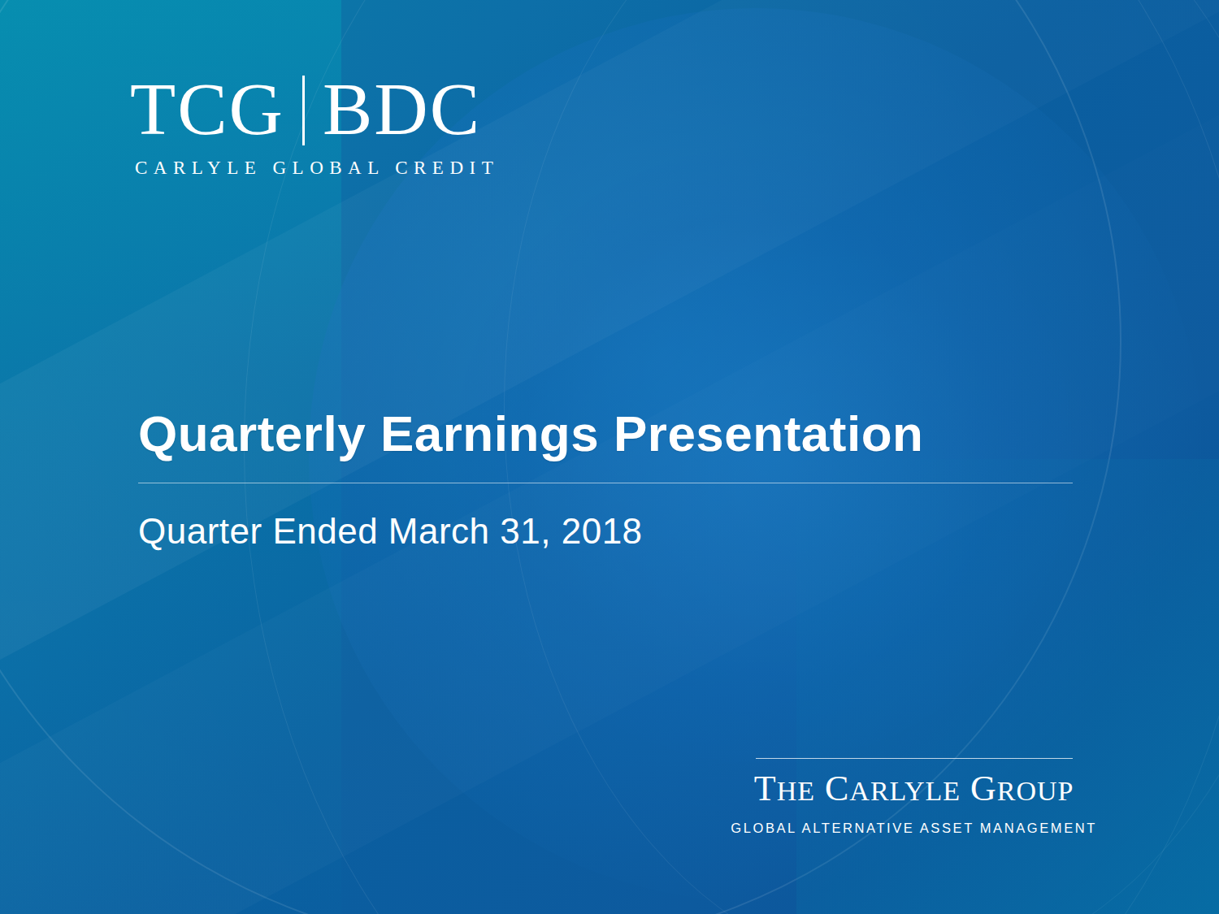TCG BDC
CARLYLE GLOBAL CREDIT
Quarterly Earnings Presentation
Quarter Ended March 31, 2018
THE CARLYLE GROUP
GLOBAL ALTERNATIVE ASSET MANAGEMENT